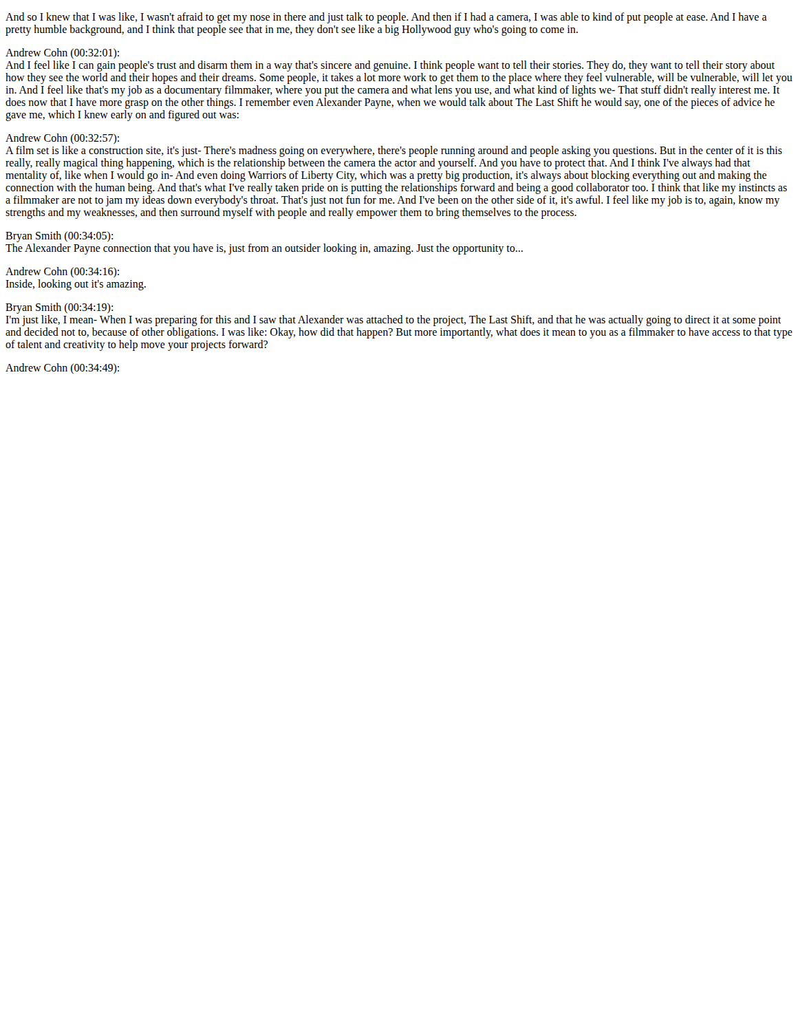And so I knew that I was like, I wasn't afraid to get my nose in there and just talk to people. And then if I had a camera, I was able to kind of put people at ease. And I have a pretty humble background, and I think that people see that in me, they don't see like a big Hollywood guy who's going to come in.
Andrew Cohn (00:32:01):
And I feel like I can gain people's trust and disarm them in a way that's sincere and genuine. I think people want to tell their stories. They do, they want to tell their story about how they see the world and their hopes and their dreams. Some people, it takes a lot more work to get them to the place where they feel vulnerable, will be vulnerable, will let you in. And I feel like that's my job as a documentary filmmaker, where you put the camera and what lens you use, and what kind of lights we- That stuff didn't really interest me. It does now that I have more grasp on the other things. I remember even Alexander Payne, when we would talk about The Last Shift he would say, one of the pieces of advice he gave me, which I knew early on and figured out was:
Andrew Cohn (00:32:57):
A film set is like a construction site, it's just- There's madness going on everywhere, there's people running around and people asking you questions. But in the center of it is this really, really magical thing happening, which is the relationship between the camera the actor and yourself. And you have to protect that. And I think I've always had that mentality of, like when I would go in- And even doing Warriors of Liberty City, which was a pretty big production, it's always about blocking everything out and making the connection with the human being. And that's what I've really taken pride on is putting the relationships forward and being a good collaborator too. I think that like my instincts as a filmmaker are not to jam my ideas down everybody's throat. That's just not fun for me. And I've been on the other side of it, it's awful. I feel like my job is to, again, know my strengths and my weaknesses, and then surround myself with people and really empower them to bring themselves to the process.
Bryan Smith (00:34:05):
The Alexander Payne connection that you have is, just from an outsider looking in, amazing. Just the opportunity to...
Andrew Cohn (00:34:16):
Inside, looking out it's amazing.
Bryan Smith (00:34:19):
I'm just like, I mean- When I was preparing for this and I saw that Alexander was attached to the project, The Last Shift, and that he was actually going to direct it at some point and decided not to, because of other obligations. I was like: Okay, how did that happen? But more importantly, what does it mean to you as a filmmaker to have access to that type of talent and creativity to help move your projects forward?
Andrew Cohn (00:34:49):